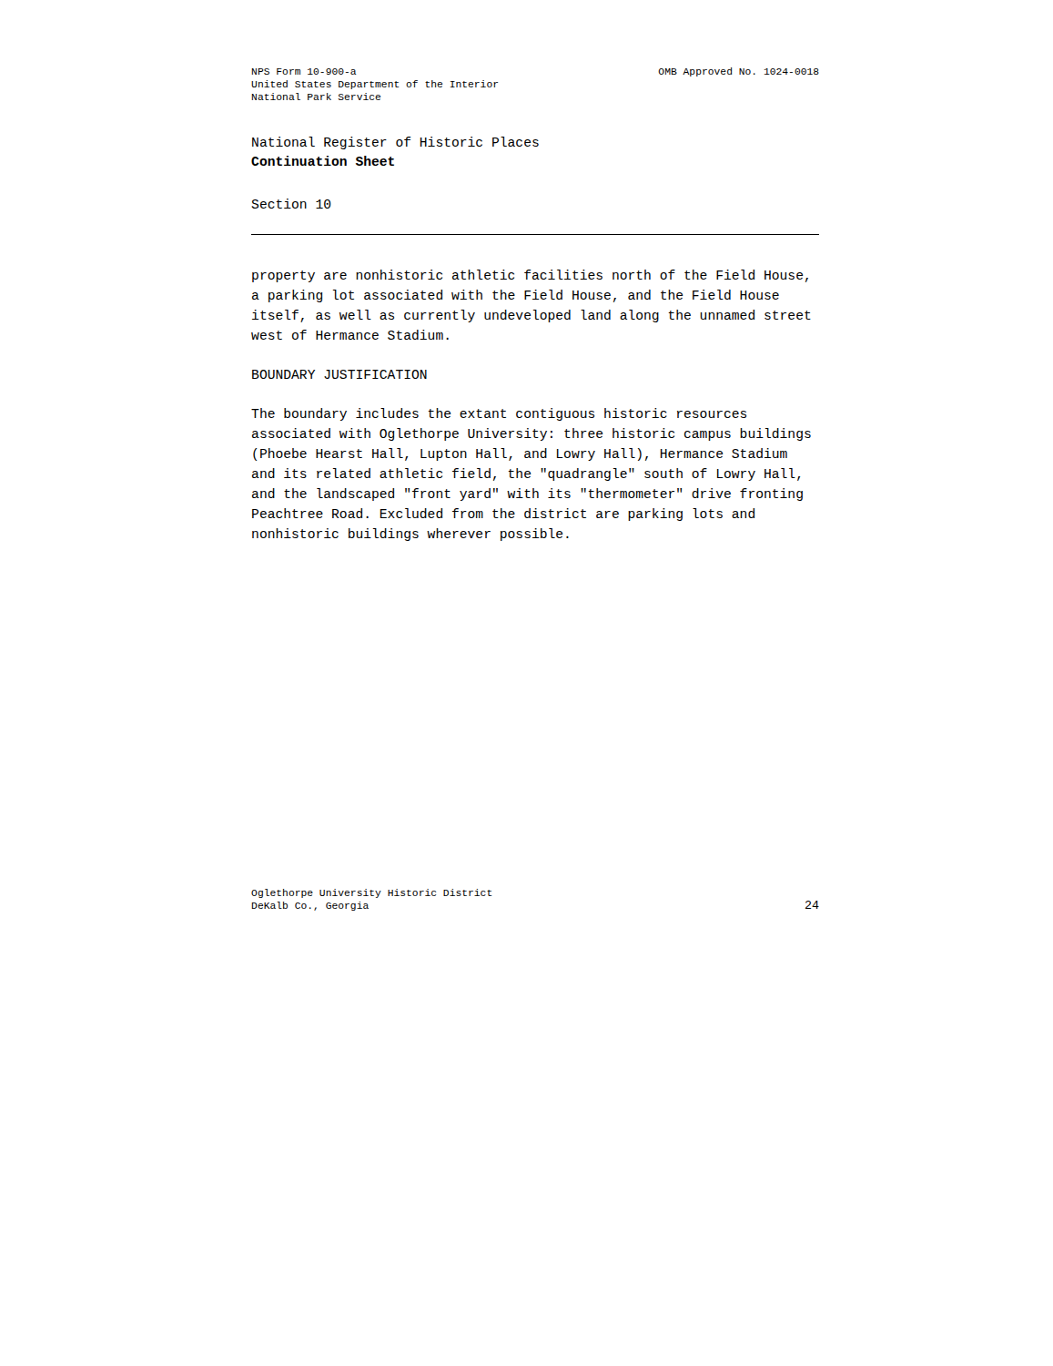NPS Form 10-900-a United States Department of the Interior National Park Service
OMB Approved No. 1024-0018
National Register of Historic Places
Continuation Sheet
Section 10
property are nonhistoric athletic facilities north of the Field House, a parking lot associated with the Field House, and the Field House itself, as well as currently undeveloped land along the unnamed street west of Hermance Stadium.
BOUNDARY JUSTIFICATION
The boundary includes the extant contiguous historic resources associated with Oglethorpe University: three historic campus buildings (Phoebe Hearst Hall, Lupton Hall, and Lowry Hall), Hermance Stadium and its related athletic field, the "quadrangle" south of Lowry Hall, and the landscaped "front yard" with its "thermometer" drive fronting Peachtree Road. Excluded from the district are parking lots and nonhistoric buildings wherever possible.
Oglethorpe University Historic District DeKalb Co., Georgia
24